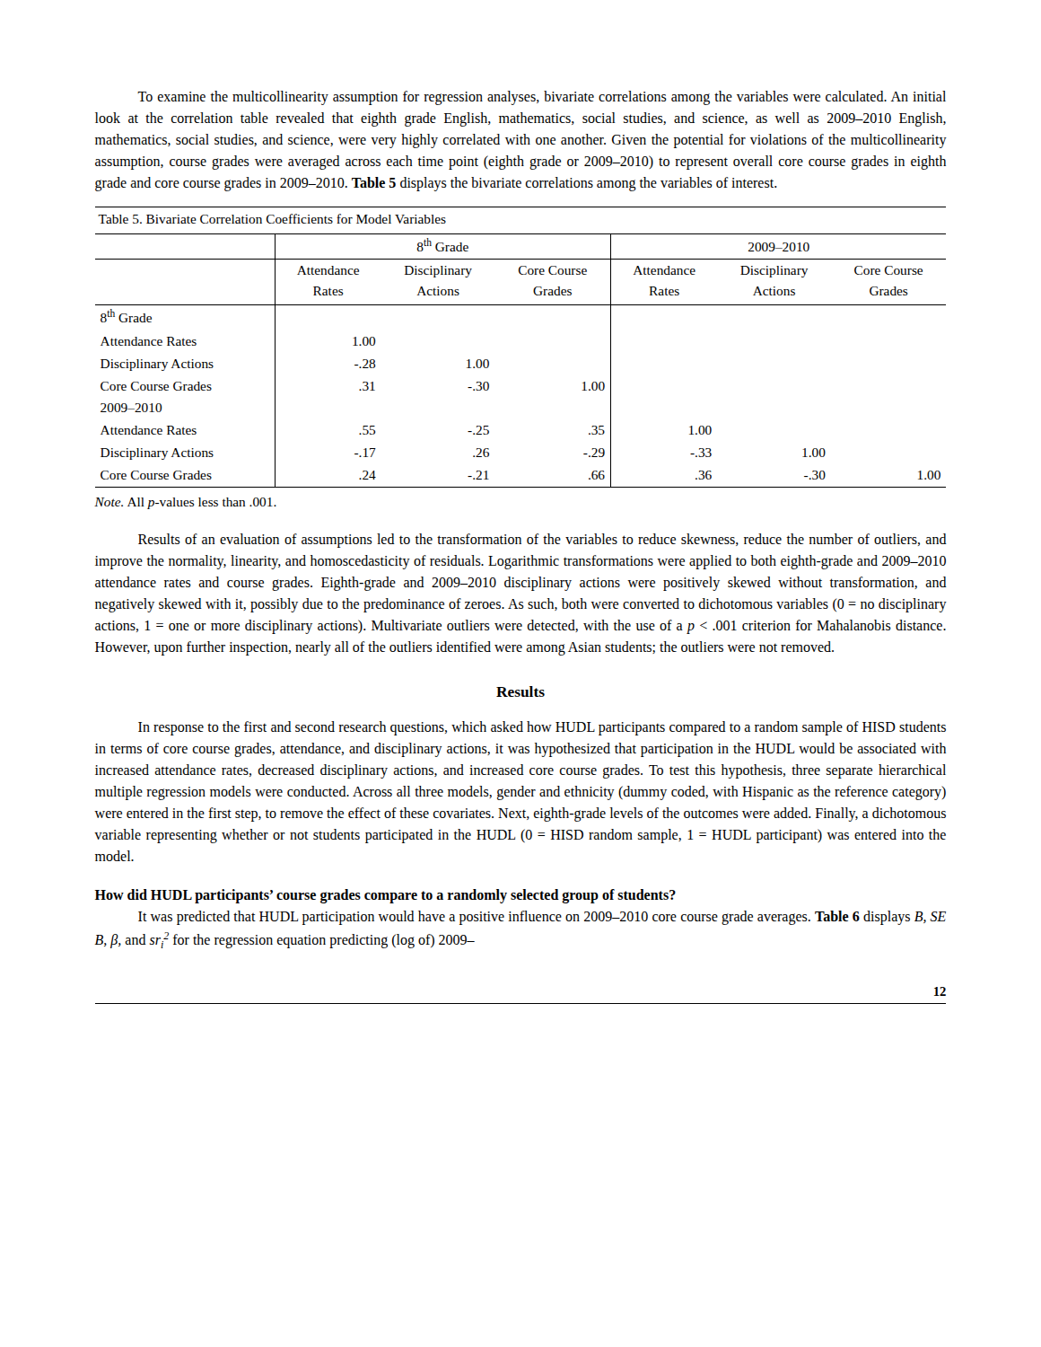To examine the multicollinearity assumption for regression analyses, bivariate correlations among the variables were calculated. An initial look at the correlation table revealed that eighth grade English, mathematics, social studies, and science, as well as 2009–2010 English, mathematics, social studies, and science, were very highly correlated with one another. Given the potential for violations of the multicollinearity assumption, course grades were averaged across each time point (eighth grade or 2009–2010) to represent overall core course grades in eighth grade and core course grades in 2009–2010. Table 5 displays the bivariate correlations among the variables of interest.
Table 5. Bivariate Correlation Coefficients for Model Variables
| | 8 th Grade | 2009–2010 |
| --- | --- | --- |
| | Attendance Rates | Disciplinary Actions | Core Course Grades | Attendance Rates | Disciplinary Actions | Core Course Grades |
| 8 th Grade | | | | | | |
| Attendance Rates | 1.00 | | | | | |
| Disciplinary Actions | -.28 | 1.00 | | | | |
| Core Course Grades | .31 | -.30 | 1.00 | | | |
| 2009–2010 | | | | | | |
| Attendance Rates | .55 | -.25 | .35 | 1.00 | | |
| Disciplinary Actions | -.17 | .26 | -.29 | -.33 | 1.00 | |
| Core Course Grades | .24 | -.21 | .66 | .36 | -.30 | 1.00 |
Note. All p-values less than .001.
Results of an evaluation of assumptions led to the transformation of the variables to reduce skewness, reduce the number of outliers, and improve the normality, linearity, and homoscedasticity of residuals. Logarithmic transformations were applied to both eighth-grade and 2009–2010 attendance rates and course grades. Eighth-grade and 2009–2010 disciplinary actions were positively skewed without transformation, and negatively skewed with it, possibly due to the predominance of zeroes. As such, both were converted to dichotomous variables (0 = no disciplinary actions, 1 = one or more disciplinary actions). Multivariate outliers were detected, with the use of a p < .001 criterion for Mahalanobis distance. However, upon further inspection, nearly all of the outliers identified were among Asian students; the outliers were not removed.
Results
In response to the first and second research questions, which asked how HUDL participants compared to a random sample of HISD students in terms of core course grades, attendance, and disciplinary actions, it was hypothesized that participation in the HUDL would be associated with increased attendance rates, decreased disciplinary actions, and increased core course grades. To test this hypothesis, three separate hierarchical multiple regression models were conducted. Across all three models, gender and ethnicity (dummy coded, with Hispanic as the reference category) were entered in the first step, to remove the effect of these covariates. Next, eighth-grade levels of the outcomes were added. Finally, a dichotomous variable representing whether or not students participated in the HUDL (0 = HISD random sample, 1 = HUDL participant) was entered into the model.
How did HUDL participants’ course grades compare to a randomly selected group of students?
It was predicted that HUDL participation would have a positive influence on 2009–2010 core course grade averages. Table 6 displays B, SE B, β, and sri2 for the regression equation predicting (log of) 2009–
12